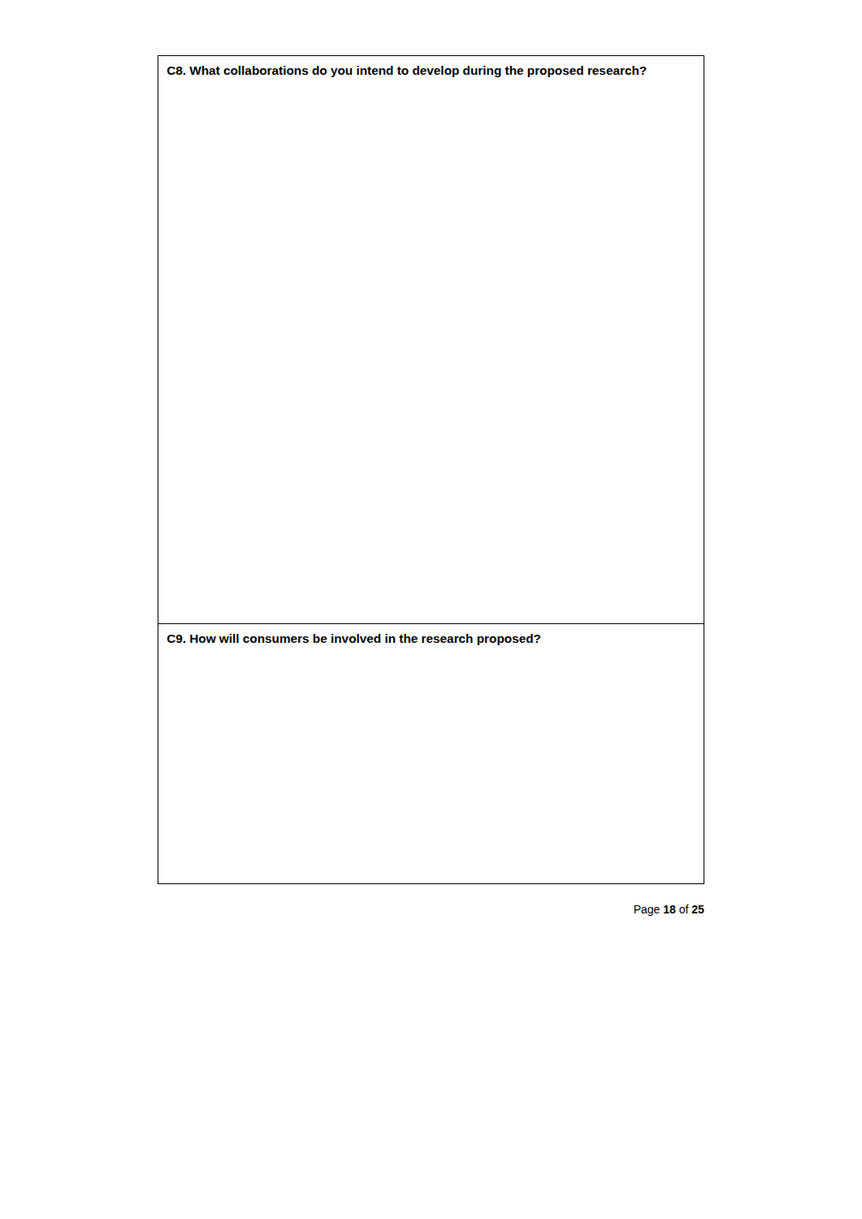C8. What collaborations do you intend to develop during the proposed research?
C9. How will consumers be involved in the research proposed?
Page 18 of 25